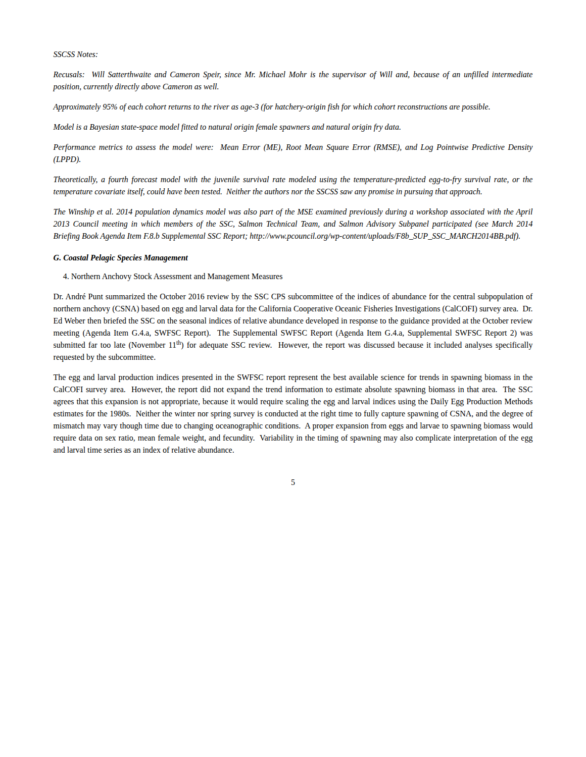SSCSS Notes:
Recusals: Will Satterthwaite and Cameron Speir, since Mr. Michael Mohr is the supervisor of Will and, because of an unfilled intermediate position, currently directly above Cameron as well.
Approximately 95% of each cohort returns to the river as age-3 (for hatchery-origin fish for which cohort reconstructions are possible.
Model is a Bayesian state-space model fitted to natural origin female spawners and natural origin fry data.
Performance metrics to assess the model were: Mean Error (ME), Root Mean Square Error (RMSE), and Log Pointwise Predictive Density (LPPD).
Theoretically, a fourth forecast model with the juvenile survival rate modeled using the temperature-predicted egg-to-fry survival rate, or the temperature covariate itself, could have been tested. Neither the authors nor the SSCSS saw any promise in pursuing that approach.
The Winship et al. 2014 population dynamics model was also part of the MSE examined previously during a workshop associated with the April 2013 Council meeting in which members of the SSC, Salmon Technical Team, and Salmon Advisory Subpanel participated (see March 2014 Briefing Book Agenda Item F.8.b Supplemental SSC Report; http://www.pcouncil.org/wp-content/uploads/F8b_SUP_SSC_MARCH2014BB.pdf).
G. Coastal Pelagic Species Management
Northern Anchovy Stock Assessment and Management Measures
Dr. André Punt summarized the October 2016 review by the SSC CPS subcommittee of the indices of abundance for the central subpopulation of northern anchovy (CSNA) based on egg and larval data for the California Cooperative Oceanic Fisheries Investigations (CalCOFI) survey area. Dr. Ed Weber then briefed the SSC on the seasonal indices of relative abundance developed in response to the guidance provided at the October review meeting (Agenda Item G.4.a, SWFSC Report). The Supplemental SWFSC Report (Agenda Item G.4.a, Supplemental SWFSC Report 2) was submitted far too late (November 11th) for adequate SSC review. However, the report was discussed because it included analyses specifically requested by the subcommittee.
The egg and larval production indices presented in the SWFSC report represent the best available science for trends in spawning biomass in the CalCOFI survey area. However, the report did not expand the trend information to estimate absolute spawning biomass in that area. The SSC agrees that this expansion is not appropriate, because it would require scaling the egg and larval indices using the Daily Egg Production Methods estimates for the 1980s. Neither the winter nor spring survey is conducted at the right time to fully capture spawning of CSNA, and the degree of mismatch may vary though time due to changing oceanographic conditions. A proper expansion from eggs and larvae to spawning biomass would require data on sex ratio, mean female weight, and fecundity. Variability in the timing of spawning may also complicate interpretation of the egg and larval time series as an index of relative abundance.
5